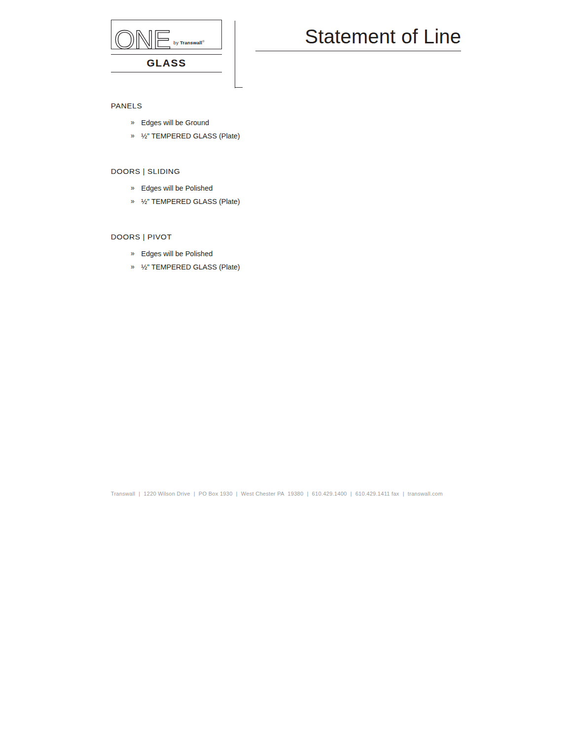ONE by Transwall®
GLASS
Statement of Line
PANELS
Edges will be Ground
½” TEMPERED GLASS (Plate)
DOORS | SLIDING
Edges will be Polished
½” TEMPERED GLASS (Plate)
DOORS | PIVOT
Edges will be Polished
½” TEMPERED GLASS (Plate)
Transwall|1220 Wilson Drive|PO Box 1930|West Chester PA 19380|610.429.1400|610.429.1411 fax|transwall.com